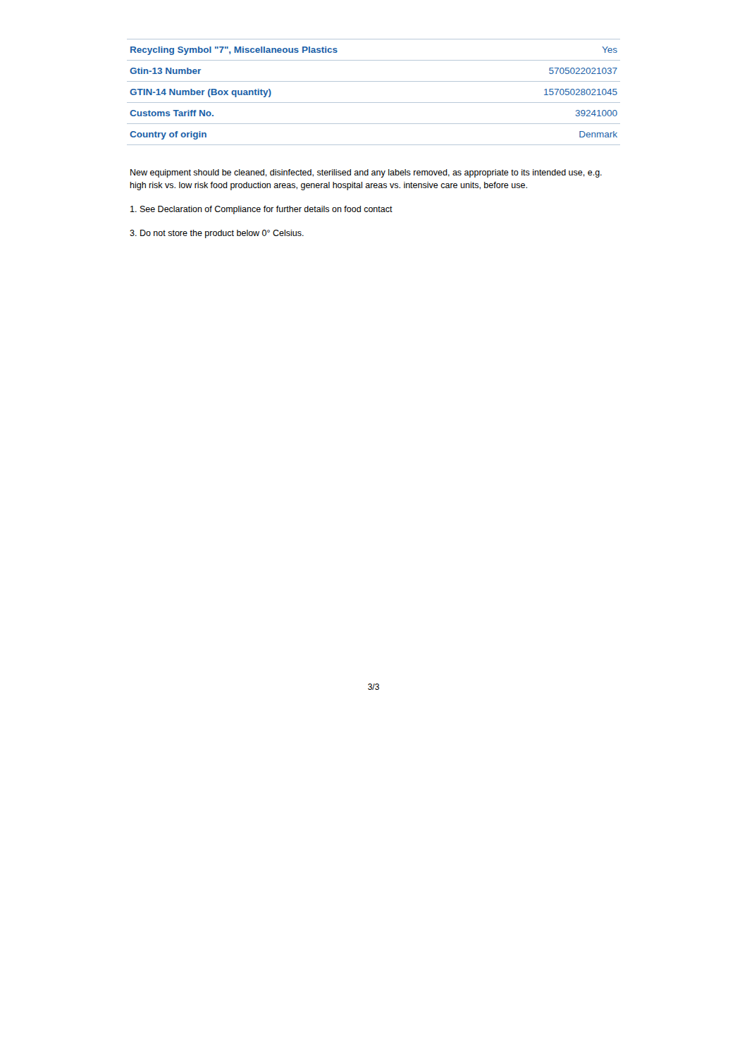| Recycling Symbol "7", Miscellaneous Plastics | Yes |
| Gtin-13 Number | 5705022021037 |
| GTIN-14 Number (Box quantity) | 15705028021045 |
| Customs Tariff No. | 39241000 |
| Country of origin | Denmark |
New equipment should be cleaned, disinfected, sterilised and any labels removed, as appropriate to its intended use, e.g. high risk vs. low risk food production areas, general hospital areas vs. intensive care units, before use.
1. See Declaration of Compliance for further details on food contact
3. Do not store the product below 0° Celsius.
3/3